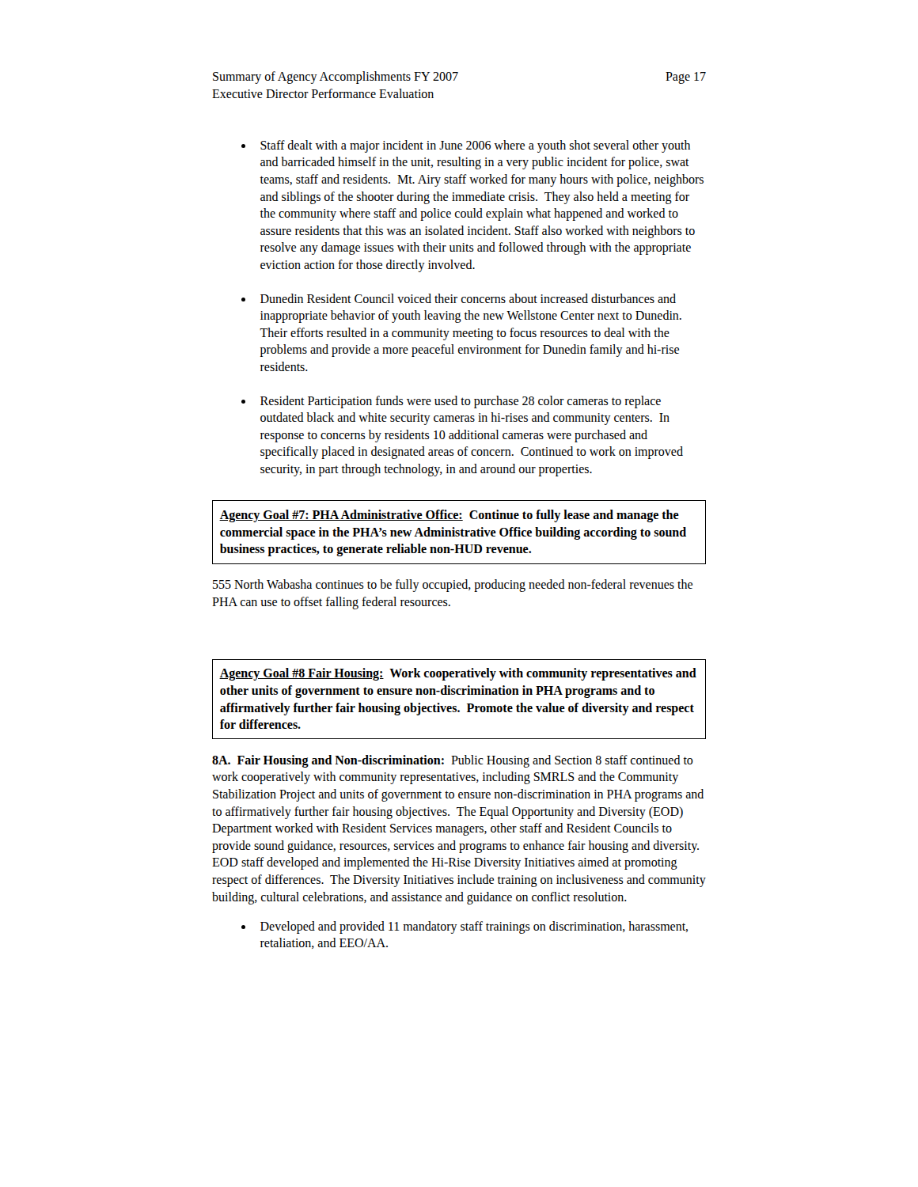Summary of Agency Accomplishments FY 2007
Page 17
Executive Director Performance Evaluation
Staff dealt with a major incident in June 2006 where a youth shot several other youth and barricaded himself in the unit, resulting in a very public incident for police, swat teams, staff and residents. Mt. Airy staff worked for many hours with police, neighbors and siblings of the shooter during the immediate crisis. They also held a meeting for the community where staff and police could explain what happened and worked to assure residents that this was an isolated incident. Staff also worked with neighbors to resolve any damage issues with their units and followed through with the appropriate eviction action for those directly involved.
Dunedin Resident Council voiced their concerns about increased disturbances and inappropriate behavior of youth leaving the new Wellstone Center next to Dunedin. Their efforts resulted in a community meeting to focus resources to deal with the problems and provide a more peaceful environment for Dunedin family and hi-rise residents.
Resident Participation funds were used to purchase 28 color cameras to replace outdated black and white security cameras in hi-rises and community centers. In response to concerns by residents 10 additional cameras were purchased and specifically placed in designated areas of concern. Continued to work on improved security, in part through technology, in and around our properties.
Agency Goal #7: PHA Administrative Office: Continue to fully lease and manage the commercial space in the PHA’s new Administrative Office building according to sound business practices, to generate reliable non-HUD revenue.
555 North Wabasha continues to be fully occupied, producing needed non-federal revenues the PHA can use to offset falling federal resources.
Agency Goal #8 Fair Housing: Work cooperatively with community representatives and other units of government to ensure non-discrimination in PHA programs and to affirmatively further fair housing objectives. Promote the value of diversity and respect for differences.
8A. Fair Housing and Non-discrimination: Public Housing and Section 8 staff continued to work cooperatively with community representatives, including SMRLS and the Community Stabilization Project and units of government to ensure non-discrimination in PHA programs and to affirmatively further fair housing objectives. The Equal Opportunity and Diversity (EOD) Department worked with Resident Services managers, other staff and Resident Councils to provide sound guidance, resources, services and programs to enhance fair housing and diversity. EOD staff developed and implemented the Hi-Rise Diversity Initiatives aimed at promoting respect of differences. The Diversity Initiatives include training on inclusiveness and community building, cultural celebrations, and assistance and guidance on conflict resolution.
Developed and provided 11 mandatory staff trainings on discrimination, harassment, retaliation, and EEO/AA.